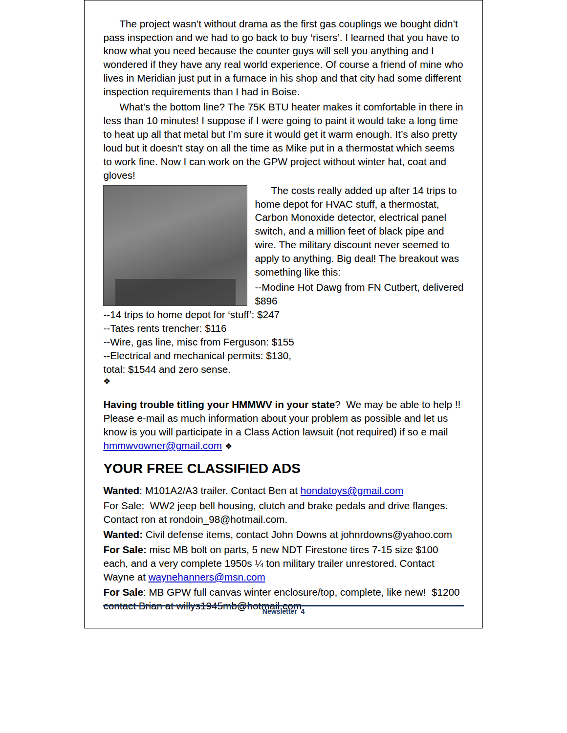The project wasn’t without drama as the first gas couplings we bought didn’t pass inspection and we had to go back to buy ‘risers’. I learned that you have to know what you need because the counter guys will sell you anything and I wondered if they have any real world experience. Of course a friend of mine who lives in Meridian just put in a furnace in his shop and that city had some different inspection requirements than I had in Boise.
What’s the bottom line? The 75K BTU heater makes it comfortable in there in less than 10 minutes! I suppose if I were going to paint it would take a long time to heat up all that metal but I’m sure it would get it warm enough. It’s also pretty loud but it doesn’t stay on all the time as Mike put in a thermostat which seems to work fine. Now I can work on the GPW project without winter hat, coat and gloves!
The costs really added up after 14 trips to home depot for HVAC stuff, a thermostat, Carbon Monoxide detector, electrical panel switch, and a million feet of black pipe and wire. The military discount never seemed to apply to anything. Big deal! The breakout was something like this:
--Modine Hot Dawg from FN Cutbert, delivered $896
--14 trips to home depot for ‘stuff’: $247
--Tates rents trencher: $116
--Wire, gas line, misc from Ferguson: $155
--Electrical and mechanical permits: $130,
total: $1544 and zero sense.
❖
Having trouble titling your HMMWV in your state? We may be able to help !! Please e-mail as much information about your problem as possible and let us know is you will participate in a Class Action lawsuit (not required) if so e mail hmmwvowner@gmail.com ❖
YOUR FREE CLASSIFIED ADS
Wanted: M101A2/A3 trailer. Contact Ben at hondatoys@gmail.com
For Sale: WW2 jeep bell housing, clutch and brake pedals and drive flanges. Contact ron at rondoin_98@hotmail.com.
Wanted: Civil defense items, contact John Downs at johnrdowns@yahoo.com
For Sale: misc MB bolt on parts, 5 new NDT Firestone tires 7-15 size $100 each, and a very complete 1950s ¼ ton military trailer unrestored. Contact Wayne at waynehanners@msn.com
For Sale: MB GPW full canvas winter enclosure/top, complete, like new! $1200 contact Brian at willys1945mb@hotmail.com
Newsletter 4